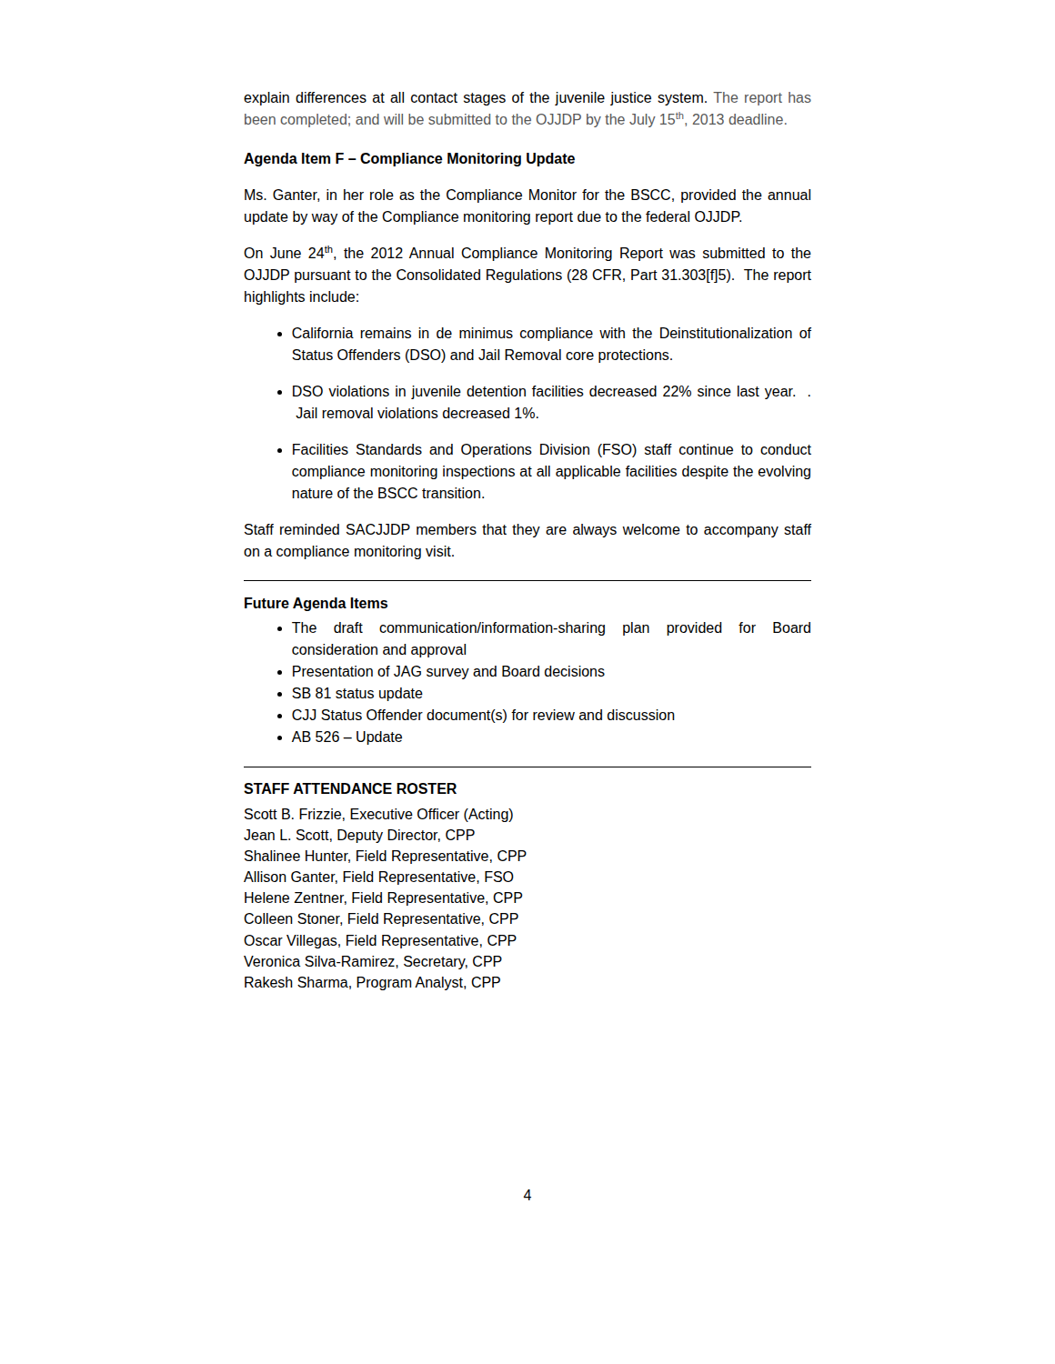explain differences at all contact stages of the juvenile justice system. The report has been completed; and will be submitted to the OJJDP by the July 15th, 2013 deadline.
Agenda Item F – Compliance Monitoring Update
Ms. Ganter, in her role as the Compliance Monitor for the BSCC, provided the annual update by way of the Compliance monitoring report due to the federal OJJDP.
On June 24th, the 2012 Annual Compliance Monitoring Report was submitted to the OJJDP pursuant to the Consolidated Regulations (28 CFR, Part 31.303[f]5). The report highlights include:
California remains in de minimus compliance with the Deinstitutionalization of Status Offenders (DSO) and Jail Removal core protections.
DSO violations in juvenile detention facilities decreased 22% since last year. . Jail removal violations decreased 1%.
Facilities Standards and Operations Division (FSO) staff continue to conduct compliance monitoring inspections at all applicable facilities despite the evolving nature of the BSCC transition.
Staff reminded SACJJDP members that they are always welcome to accompany staff on a compliance monitoring visit.
Future Agenda Items
The draft communication/information-sharing plan provided for Board consideration and approval
Presentation of JAG survey and Board decisions
SB 81 status update
CJJ Status Offender document(s) for review and discussion
AB 526 – Update
STAFF ATTENDANCE ROSTER
Scott B. Frizzie, Executive Officer (Acting)
Jean L. Scott, Deputy Director, CPP
Shalinee Hunter, Field Representative, CPP
Allison Ganter, Field Representative, FSO
Helene Zentner, Field Representative, CPP
Colleen Stoner, Field Representative, CPP
Oscar Villegas, Field Representative, CPP
Veronica Silva-Ramirez, Secretary, CPP
Rakesh Sharma, Program Analyst, CPP
4